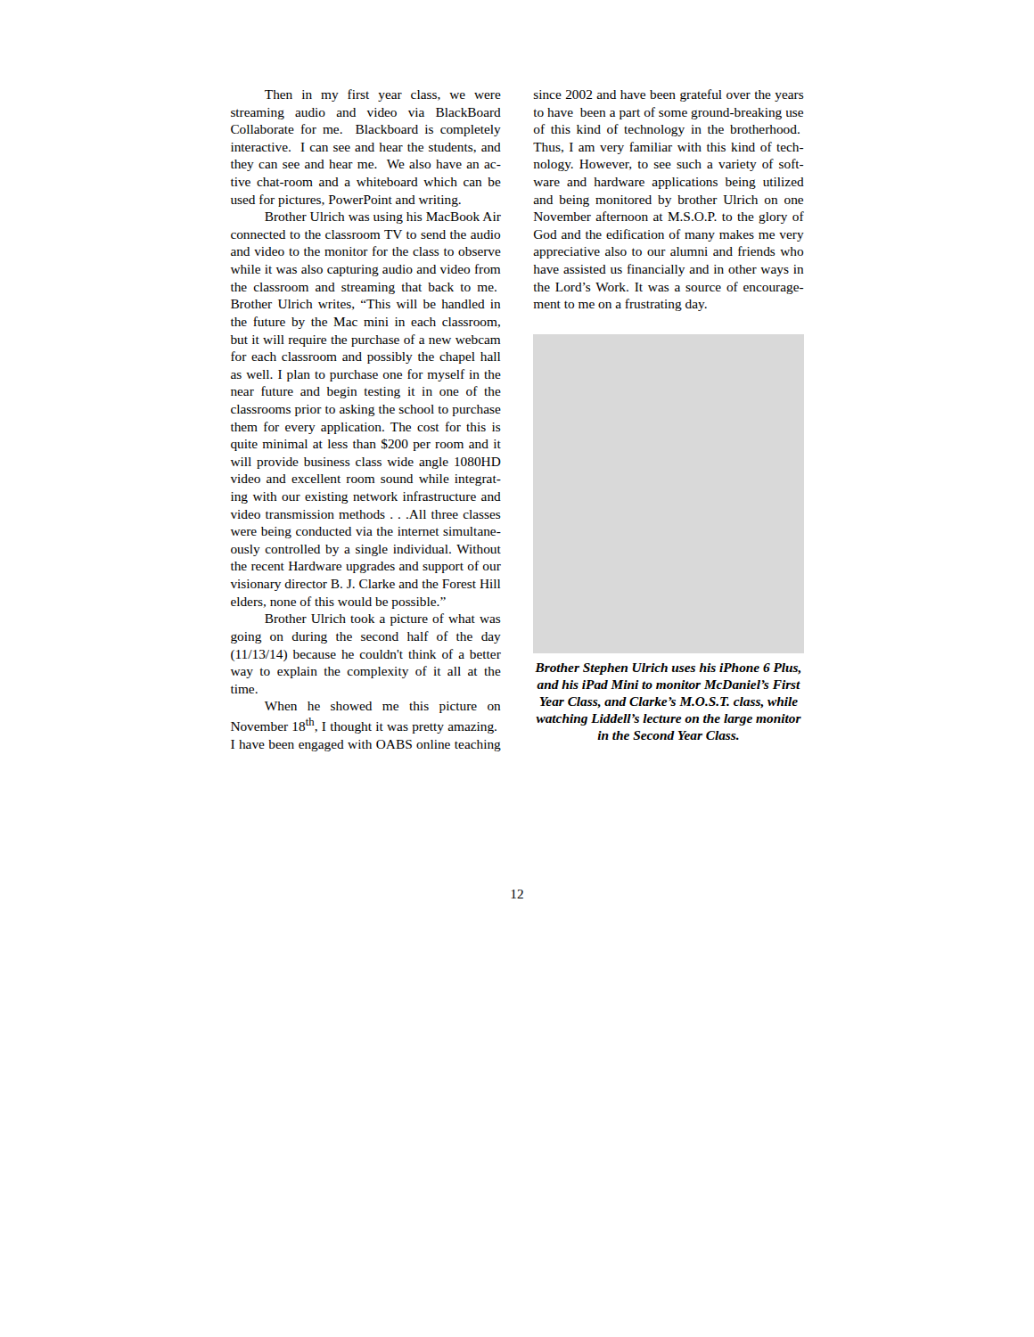Then in my first year class, we were streaming audio and video via BlackBoard Collaborate for me. Blackboard is completely interactive. I can see and hear the students, and they can see and hear me. We also have an active chat-room and a whiteboard which can be used for pictures, PowerPoint and writing.
Brother Ulrich was using his MacBook Air connected to the classroom TV to send the audio and video to the monitor for the class to observe while it was also capturing audio and video from the classroom and streaming that back to me. Brother Ulrich writes, “This will be handled in the future by the Mac mini in each classroom, but it will require the purchase of a new webcam for each classroom and possibly the chapel hall as well. I plan to purchase one for myself in the near future and begin testing it in one of the classrooms prior to asking the school to purchase them for every application. The cost for this is quite minimal at less than $200 per room and it will provide business class wide angle 1080HD video and excellent room sound while integrating with our existing network infrastructure and video transmission methods . . .All three classes were being conducted via the internet simultaneously controlled by a single individual. Without the recent Hardware upgrades and support of our visionary director B. J. Clarke and the Forest Hill elders, none of this would be possible.”
Brother Ulrich took a picture of what was going on during the second half of the day (11/13/14) because he couldn't think of a better way to explain the complexity of it all at the time.
When he showed me this picture on November 18th, I thought it was pretty amazing. I have been engaged with OABS online teaching since 2002 and have been grateful over the years to have been a part of some ground-breaking use of this kind of technology in the brotherhood. Thus, I am very familiar with this kind of technology. However, to see such a variety of software and hardware applications being utilized and being monitored by brother Ulrich on one November afternoon at M.S.O.P. to the glory of God and the edification of many makes me very appreciative also to our alumni and friends who have assisted us financially and in other ways in the Lord’s Work. It was a source of encouragement to me on a frustrating day.
Brother Stephen Ulrich uses his iPhone 6 Plus, and his iPad Mini to monitor McDaniel’s First Year Class, and Clarke’s M.O.S.T. class, while watching Liddell’s lecture on the large monitor in the Second Year Class.
12